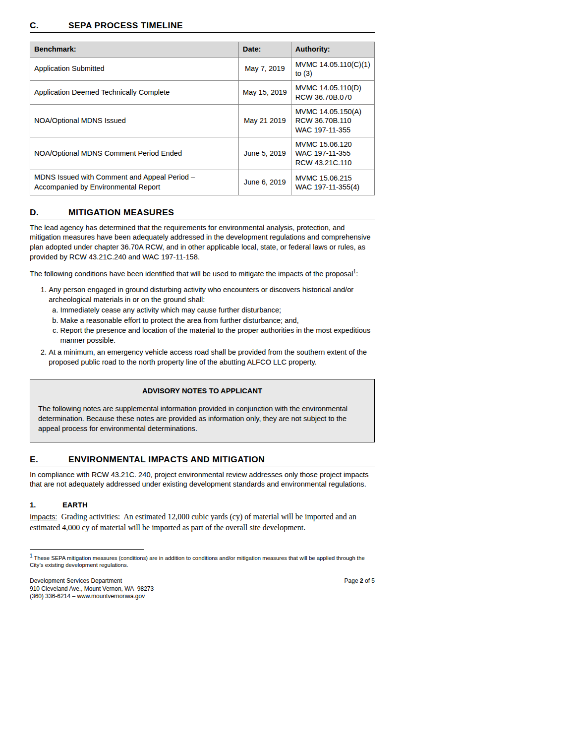C. SEPA PROCESS TIMELINE
| Benchmark: | Date: | Authority: |
| --- | --- | --- |
| Application Submitted | May 7, 2019 | MVMC 14.05.110(C)(1) to (3) |
| Application Deemed Technically Complete | May 15, 2019 | MVMC 14.05.110(D) RCW 36.70B.070 |
| NOA/Optional MDNS Issued | May 21 2019 | MVMC 14.05.150(A) RCW 36.70B.110 WAC 197-11-355 |
| NOA/Optional MDNS Comment Period Ended | June 5, 2019 | MVMC 15.06.120 WAC 197-11-355 RCW 43.21C.110 |
| MDNS Issued with Comment and Appeal Period – Accompanied by Environmental Report | June 6, 2019 | MVMC 15.06.215 WAC 197-11-355(4) |
D. MITIGATION MEASURES
The lead agency has determined that the requirements for environmental analysis, protection, and mitigation measures have been adequately addressed in the development regulations and comprehensive plan adopted under chapter 36.70A RCW, and in other applicable local, state, or federal laws or rules, as provided by RCW 43.21C.240 and WAC 197-11-158.
The following conditions have been identified that will be used to mitigate the impacts of the proposal1:
Any person engaged in ground disturbing activity who encounters or discovers historical and/or archeological materials in or on the ground shall:
Immediately cease any activity which may cause further disturbance;
Make a reasonable effort to protect the area from further disturbance; and,
Report the presence and location of the material to the proper authorities in the most expeditious manner possible.
At a minimum, an emergency vehicle access road shall be provided from the southern extent of the proposed public road to the north property line of the abutting ALFCO LLC property.
ADVISORY NOTES TO APPLICANT
The following notes are supplemental information provided in conjunction with the environmental determination. Because these notes are provided as information only, they are not subject to the appeal process for environmental determinations.
E. ENVIRONMENTAL IMPACTS AND MITIGATION
In compliance with RCW 43.21C. 240, project environmental review addresses only those project impacts that are not adequately addressed under existing development standards and environmental regulations.
1. EARTH
Impacts: Grading activities: An estimated 12,000 cubic yards (cy) of material will be imported and an estimated 4,000 cy of material will be imported as part of the overall site development.
1 These SEPA mitigation measures (conditions) are in addition to conditions and/or mitigation measures that will be applied through the City’s existing development regulations.
Development Services Department
910 Cleveland Ave., Mount Vernon, WA 98273
(360) 336-6214 – www.mountvernonwa.gov
Page 2 of 5